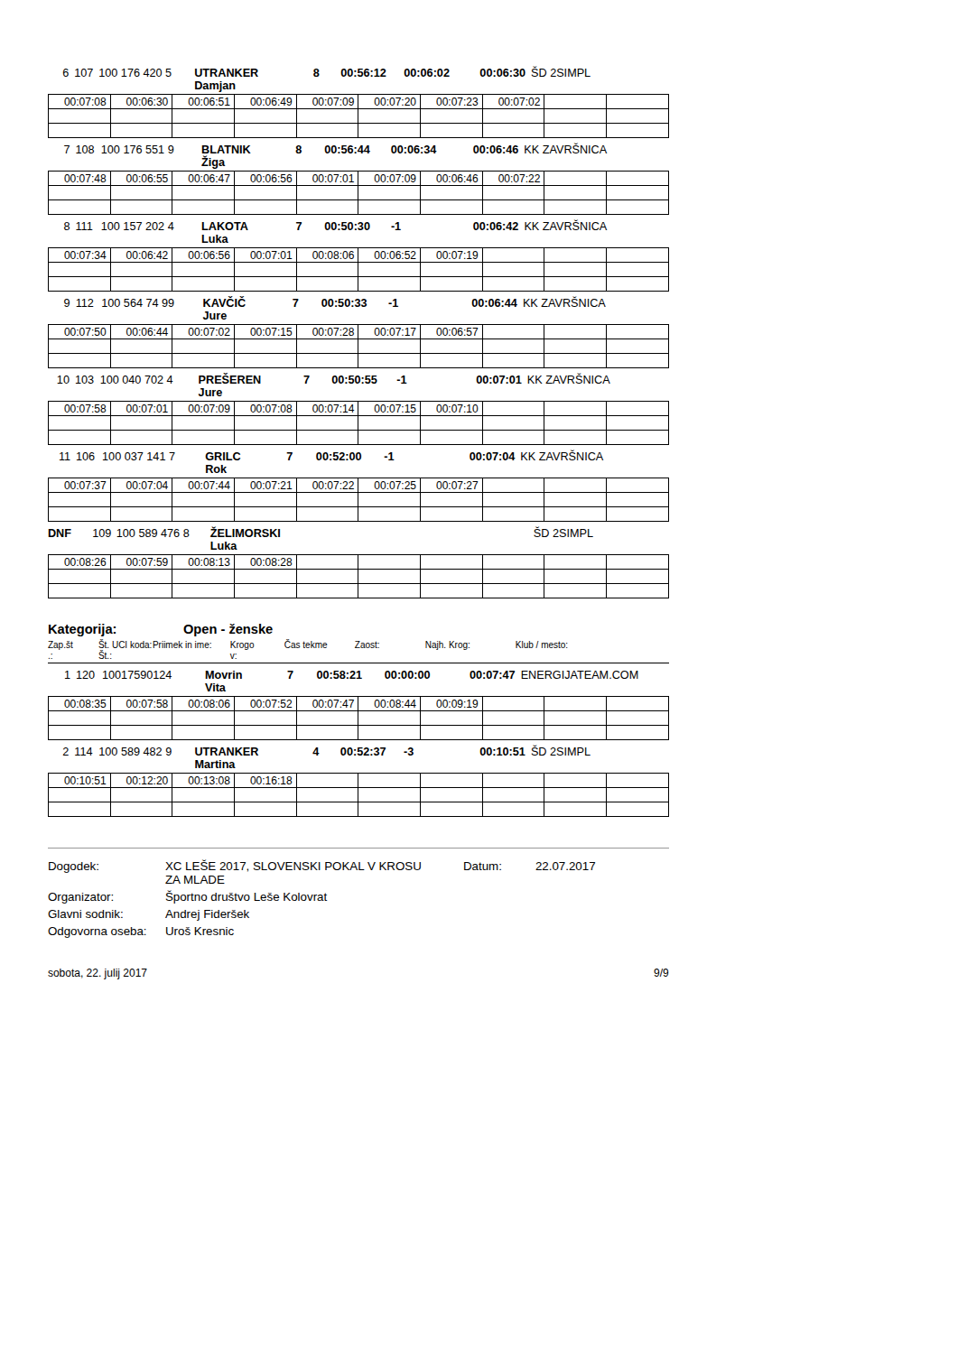6
107
100 176 420 5
UTRANKER Damjan
8
00:56:12
00:06:02
00:06:30
ŠD 2SIMPL
| 00:07:08 | 00:06:30 | 00:06:51 | 00:06:49 | 00:07:09 | 00:07:20 | 00:07:23 | 00:07:02 | | |
7
108
100 176 551 9
BLATNIK Žiga
8
00:56:44
00:06:34
00:06:46
KK ZAVRŠNICA
| 00:07:48 | 00:06:55 | 00:06:47 | 00:06:56 | 00:07:01 | 00:07:09 | 00:06:46 | 00:07:22 | | |
8
111
100 157 202 4
LAKOTA Luka
7
00:50:30
-1
00:06:42
KK ZAVRŠNICA
| 00:07:34 | 00:06:42 | 00:06:56 | 00:07:01 | 00:08:06 | 00:06:52 | 00:07:19 | | | |
9
112
100 564 74 99
KAVČIČ Jure
7
00:50:33
-1
00:06:44
KK ZAVRŠNICA
| 00:07:50 | 00:06:44 | 00:07:02 | 00:07:15 | 00:07:28 | 00:07:17 | 00:06:57 | | | |
10
103
100 040 702 4
PREŠEREN Jure
7
00:50:55
-1
00:07:01
KK ZAVRŠNICA
| 00:07:58 | 00:07:01 | 00:07:09 | 00:07:08 | 00:07:14 | 00:07:15 | 00:07:10 | | | |
11
106
100 037 141 7
GRILC Rok
7
00:52:00
-1
00:07:04
KK ZAVRŠNICA
| 00:07:37 | 00:07:04 | 00:07:44 | 00:07:21 | 00:07:22 | 00:07:25 | 00:07:27 | | | |
DNF
109
100 589 476 8
ŽELIMORSKI Luka
ŠD 2SIMPL
| 00:08:26 | 00:07:59 | 00:08:13 | 00:08:28 | | | | | | |
Kategorija: Open - ženske
Zap.št
.:
Št. UCI koda:
Št.:
Priimek in ime:
Krogo
v:
Čas tekme
Zaost:
Najh. Krog:
Klub / mesto:
1
120
10017590124
Movrin Vita
7
00:58:21
00:00:00
00:07:47
ENERGIJATEAM.COM
| 00:08:35 | 00:07:58 | 00:08:06 | 00:07:52 | 00:07:47 | 00:08:44 | 00:09:19 | | | |
2
114
100 589 482 9
UTRANKER Martina
4
00:52:37
-3
00:10:51
ŠD 2SIMPL
| 00:10:51 | 00:12:20 | 00:13:08 | 00:16:18 | | | | | | |
| Dogodek: | XC LEŠE 2017, SLOVENSKI POKAL V KROSU ZA MLADE | Datum: | 22.07.2017 |
| Organizator: | Športno društvo Leše Kolovrat | | |
| Glavni sodnik: | Andrej Fideršek | | |
| Odgovorna oseba: | Uroš Kresnic | | |
sobota, 22. julij 2017
9/9